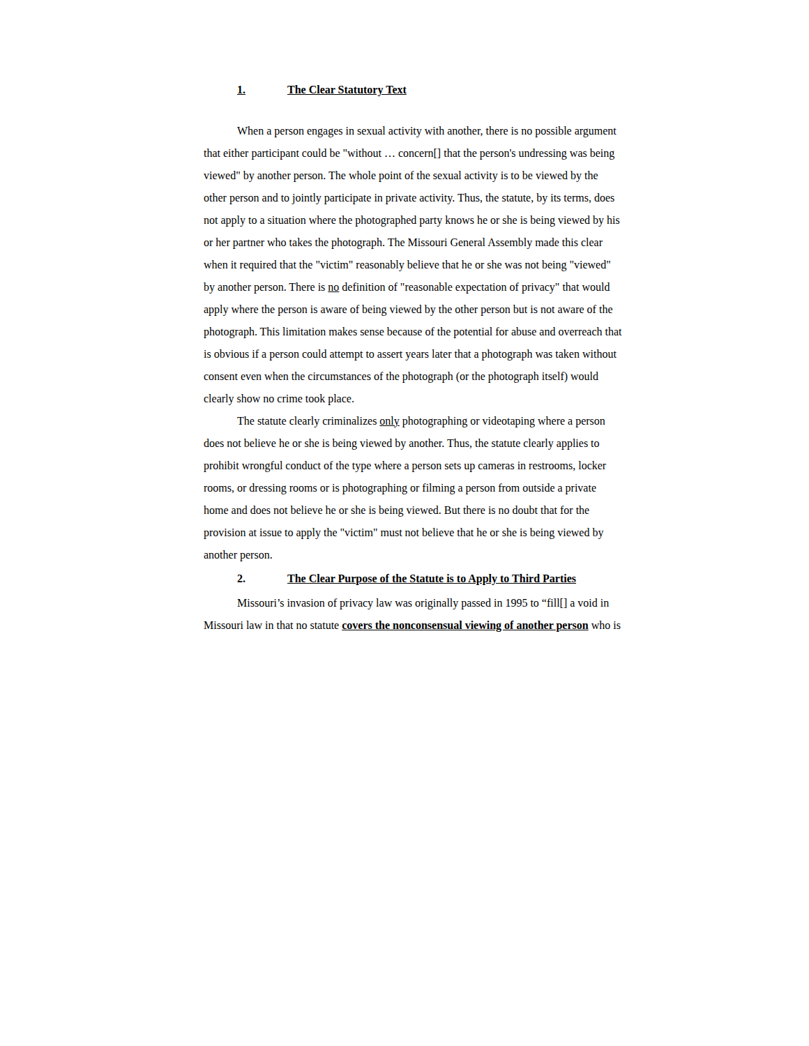1. The Clear Statutory Text
When a person engages in sexual activity with another, there is no possible argument that either participant could be "without … concern[] that the person's undressing was being viewed" by another person. The whole point of the sexual activity is to be viewed by the other person and to jointly participate in private activity. Thus, the statute, by its terms, does not apply to a situation where the photographed party knows he or she is being viewed by his or her partner who takes the photograph. The Missouri General Assembly made this clear when it required that the "victim" reasonably believe that he or she was not being "viewed" by another person. There is no definition of "reasonable expectation of privacy" that would apply where the person is aware of being viewed by the other person but is not aware of the photograph. This limitation makes sense because of the potential for abuse and overreach that is obvious if a person could attempt to assert years later that a photograph was taken without consent even when the circumstances of the photograph (or the photograph itself) would clearly show no crime took place.
The statute clearly criminalizes only photographing or videotaping where a person does not believe he or she is being viewed by another. Thus, the statute clearly applies to prohibit wrongful conduct of the type where a person sets up cameras in restrooms, locker rooms, or dressing rooms or is photographing or filming a person from outside a private home and does not believe he or she is being viewed. But there is no doubt that for the provision at issue to apply the "victim" must not believe that he or she is being viewed by another person.
2. The Clear Purpose of the Statute is to Apply to Third Parties
Missouri’s invasion of privacy law was originally passed in 1995 to “fill[] a void in Missouri law in that no statute covers the nonconsensual viewing of another person who is